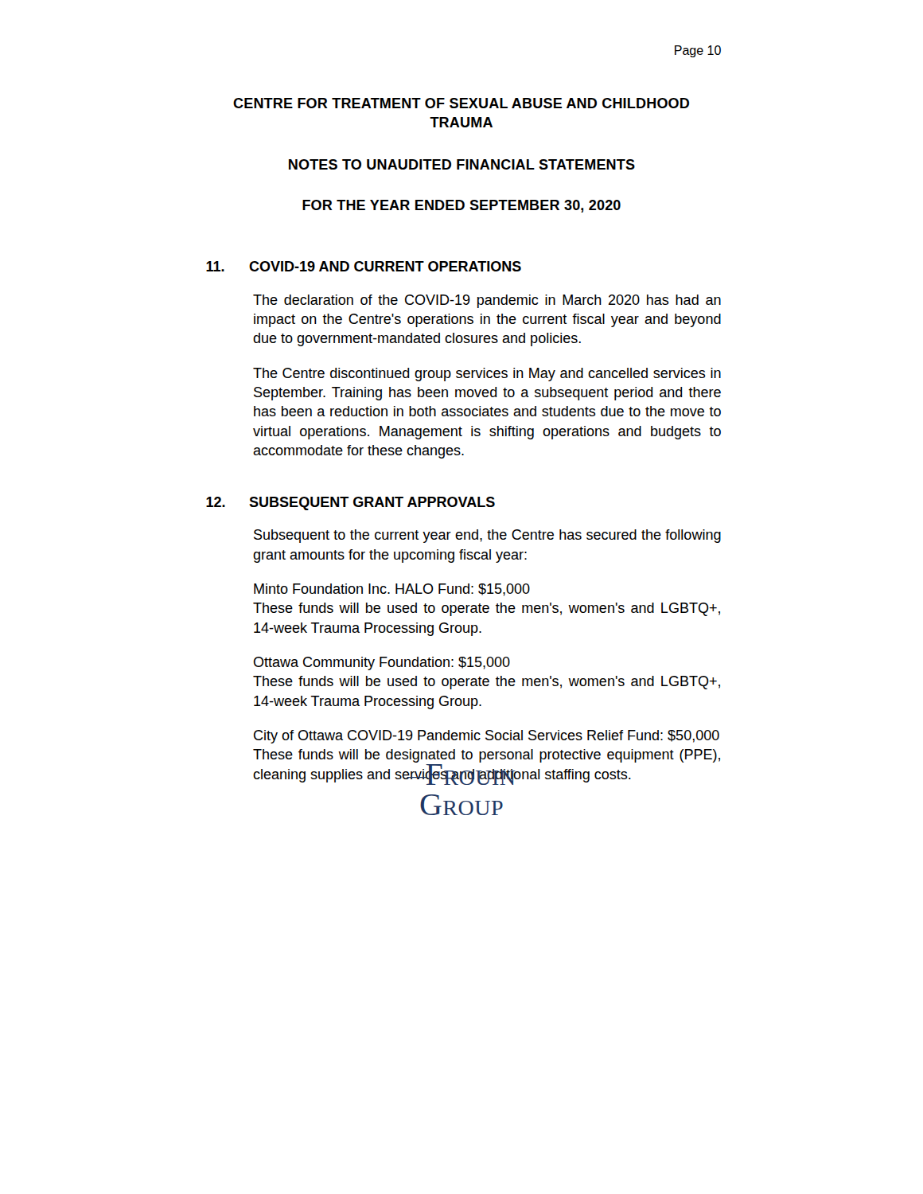Page 10
CENTRE FOR TREATMENT OF SEXUAL ABUSE AND CHILDHOOD TRAUMA
NOTES TO UNAUDITED FINANCIAL STATEMENTS
FOR THE YEAR ENDED SEPTEMBER 30, 2020
11. COVID-19 AND CURRENT OPERATIONS
The declaration of the COVID-19 pandemic in March 2020 has had an impact on the Centre's operations in the current fiscal year and beyond due to government-mandated closures and policies.
The Centre discontinued group services in May and cancelled services in September. Training has been moved to a subsequent period and there has been a reduction in both associates and students due to the move to virtual operations. Management is shifting operations and budgets to accommodate for these changes.
12. SUBSEQUENT GRANT APPROVALS
Subsequent to the current year end, the Centre has secured the following grant amounts for the upcoming fiscal year:
Minto Foundation Inc. HALO Fund: $15,000
These funds will be used to operate the men's, women's and LGBTQ+, 14-week Trauma Processing Group.
Ottawa Community Foundation: $15,000
These funds will be used to operate the men's, women's and LGBTQ+, 14-week Trauma Processing Group.
City of Ottawa COVID-19 Pandemic Social Services Relief Fund: $50,000
These funds will be designated to personal protective equipment (PPE), cleaning supplies and services and additional staffing costs.
—FROUIN
GROUP